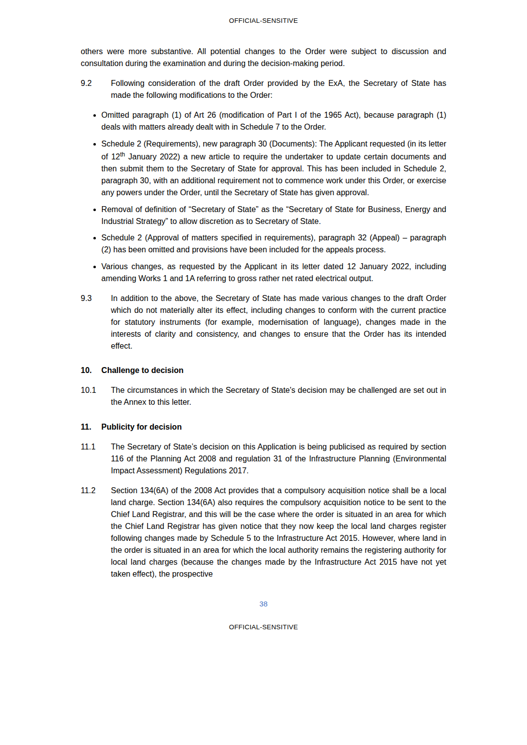OFFICIAL-SENSITIVE
others were more substantive. All potential changes to the Order were subject to discussion and consultation during the examination and during the decision-making period.
9.2
Following consideration of the draft Order provided by the ExA, the Secretary of State has made the following modifications to the Order:
Omitted paragraph (1) of Art 26 (modification of Part I of the 1965 Act), because paragraph (1) deals with matters already dealt with in Schedule 7 to the Order.
Schedule 2 (Requirements), new paragraph 30 (Documents): The Applicant requested (in its letter of 12th January 2022) a new article to require the undertaker to update certain documents and then submit them to the Secretary of State for approval. This has been included in Schedule 2, paragraph 30, with an additional requirement not to commence work under this Order, or exercise any powers under the Order, until the Secretary of State has given approval.
Removal of definition of “Secretary of State” as the “Secretary of State for Business, Energy and Industrial Strategy” to allow discretion as to Secretary of State.
Schedule 2 (Approval of matters specified in requirements), paragraph 32 (Appeal) – paragraph (2) has been omitted and provisions have been included for the appeals process.
Various changes, as requested by the Applicant in its letter dated 12 January 2022, including amending Works 1 and 1A referring to gross rather net rated electrical output.
9.3
In addition to the above, the Secretary of State has made various changes to the draft Order which do not materially alter its effect, including changes to conform with the current practice for statutory instruments (for example, modernisation of language), changes made in the interests of clarity and consistency, and changes to ensure that the Order has its intended effect.
10. Challenge to decision
10.1
The circumstances in which the Secretary of State's decision may be challenged are set out in the Annex to this letter.
11. Publicity for decision
11.1
The Secretary of State’s decision on this Application is being publicised as required by section 116 of the Planning Act 2008 and regulation 31 of the Infrastructure Planning (Environmental Impact Assessment) Regulations 2017.
11.2
Section 134(6A) of the 2008 Act provides that a compulsory acquisition notice shall be a local land charge. Section 134(6A) also requires the compulsory acquisition notice to be sent to the Chief Land Registrar, and this will be the case where the order is situated in an area for which the Chief Land Registrar has given notice that they now keep the local land charges register following changes made by Schedule 5 to the Infrastructure Act 2015. However, where land in the order is situated in an area for which the local authority remains the registering authority for local land charges (because the changes made by the Infrastructure Act 2015 have not yet taken effect), the prospective
38
OFFICIAL-SENSITIVE